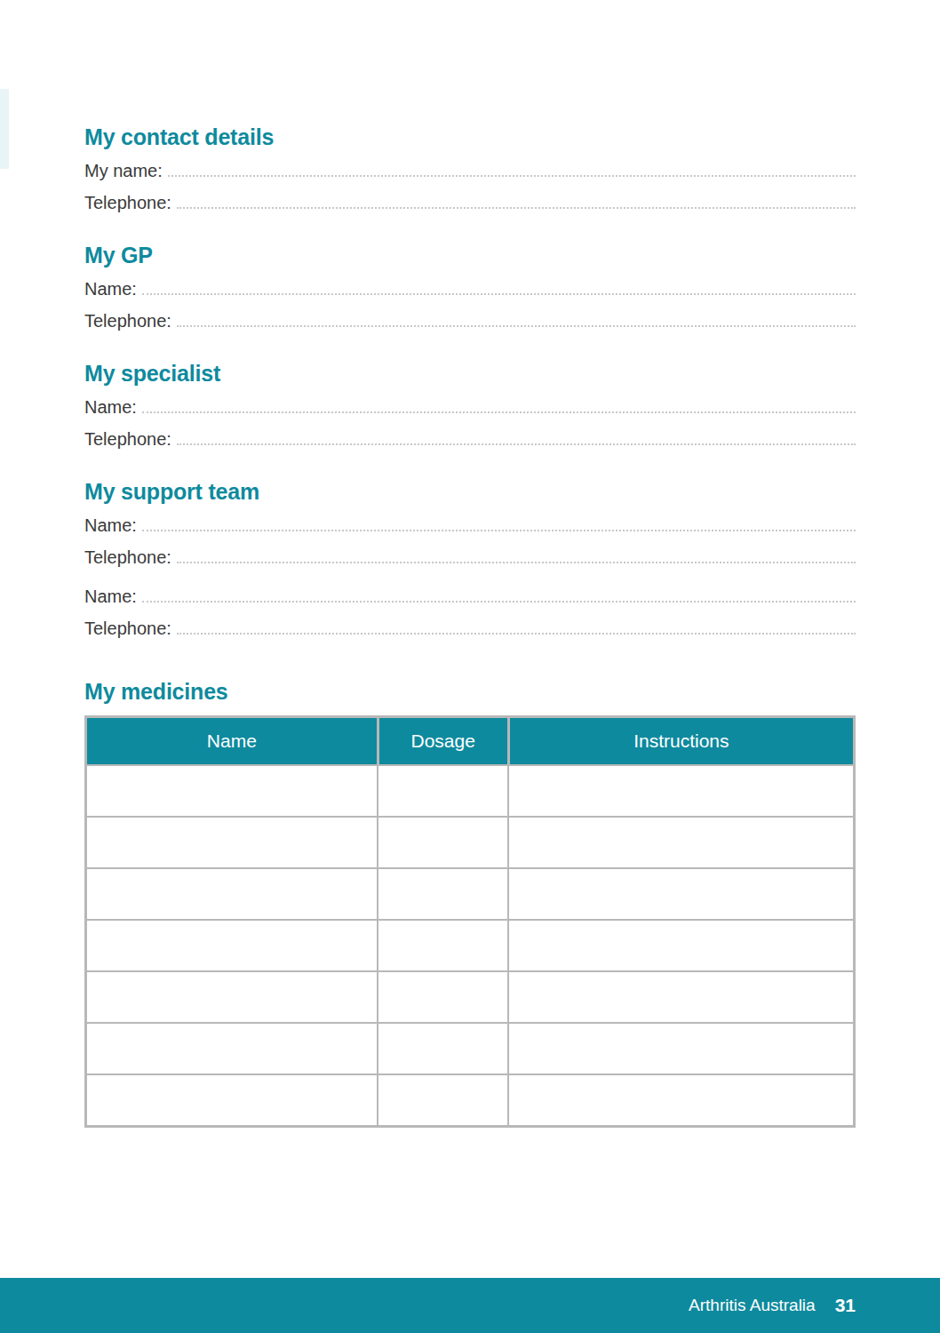My contact details
My name:
Telephone:
My GP
Name:
Telephone:
My specialist
Name:
Telephone:
My support team
Name:
Telephone:
Name:
Telephone:
My medicines
| Name | Dosage | Instructions |
| --- | --- | --- |
Arthritis Australia 31